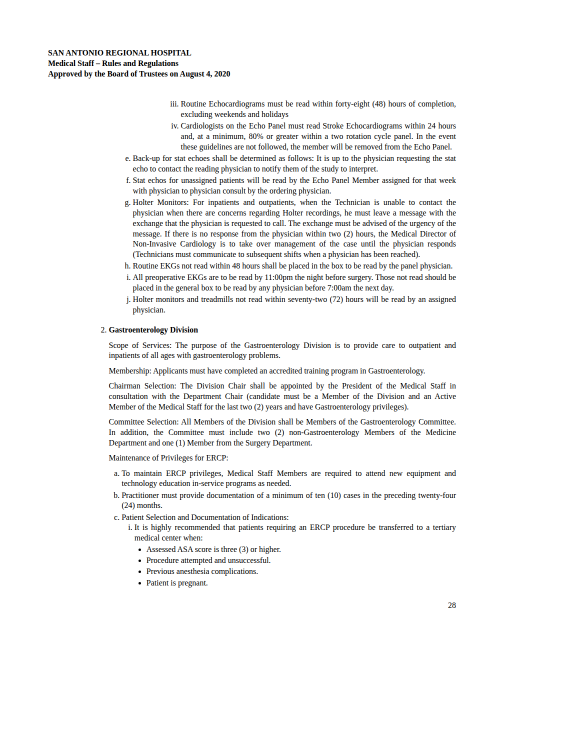SAN ANTONIO REGIONAL HOSPITAL
Medical Staff – Rules and Regulations
Approved by the Board of Trustees on August 4, 2020
Routine Echocardiograms must be read within forty-eight (48) hours of completion, excluding weekends and holidays
Cardiologists on the Echo Panel must read Stroke Echocardiograms within 24 hours and, at a minimum, 80% or greater within a two rotation cycle panel. In the event these guidelines are not followed, the member will be removed from the Echo Panel.
Back-up for stat echoes shall be determined as follows: It is up to the physician requesting the stat echo to contact the reading physician to notify them of the study to interpret.
Stat echos for unassigned patients will be read by the Echo Panel Member assigned for that week with physician to physician consult by the ordering physician.
Holter Monitors: For inpatients and outpatients, when the Technician is unable to contact the physician when there are concerns regarding Holter recordings, he must leave a message with the exchange that the physician is requested to call. The exchange must be advised of the urgency of the message. If there is no response from the physician within two (2) hours, the Medical Director of Non-Invasive Cardiology is to take over management of the case until the physician responds (Technicians must communicate to subsequent shifts when a physician has been reached).
Routine EKGs not read within 48 hours shall be placed in the box to be read by the panel physician.
All preoperative EKGs are to be read by 11:00pm the night before surgery. Those not read should be placed in the general box to be read by any physician before 7:00am the next day.
Holter monitors and treadmills not read within seventy-two (72) hours will be read by an assigned physician.
Gastroenterology Division
Scope of Services: The purpose of the Gastroenterology Division is to provide care to outpatient and inpatients of all ages with gastroenterology problems.
Membership: Applicants must have completed an accredited training program in Gastroenterology.
Chairman Selection: The Division Chair shall be appointed by the President of the Medical Staff in consultation with the Department Chair (candidate must be a Member of the Division and an Active Member of the Medical Staff for the last two (2) years and have Gastroenterology privileges).
Committee Selection: All Members of the Division shall be Members of the Gastroenterology Committee. In addition, the Committee must include two (2) non-Gastroenterology Members of the Medicine Department and one (1) Member from the Surgery Department.
Maintenance of Privileges for ERCP:
To maintain ERCP privileges, Medical Staff Members are required to attend new equipment and technology education in-service programs as needed.
Practitioner must provide documentation of a minimum of ten (10) cases in the preceding twenty-four (24) months.
Patient Selection and Documentation of Indications:
It is highly recommended that patients requiring an ERCP procedure be transferred to a tertiary medical center when:
Assessed ASA score is three (3) or higher.
Procedure attempted and unsuccessful.
Previous anesthesia complications.
Patient is pregnant.
28